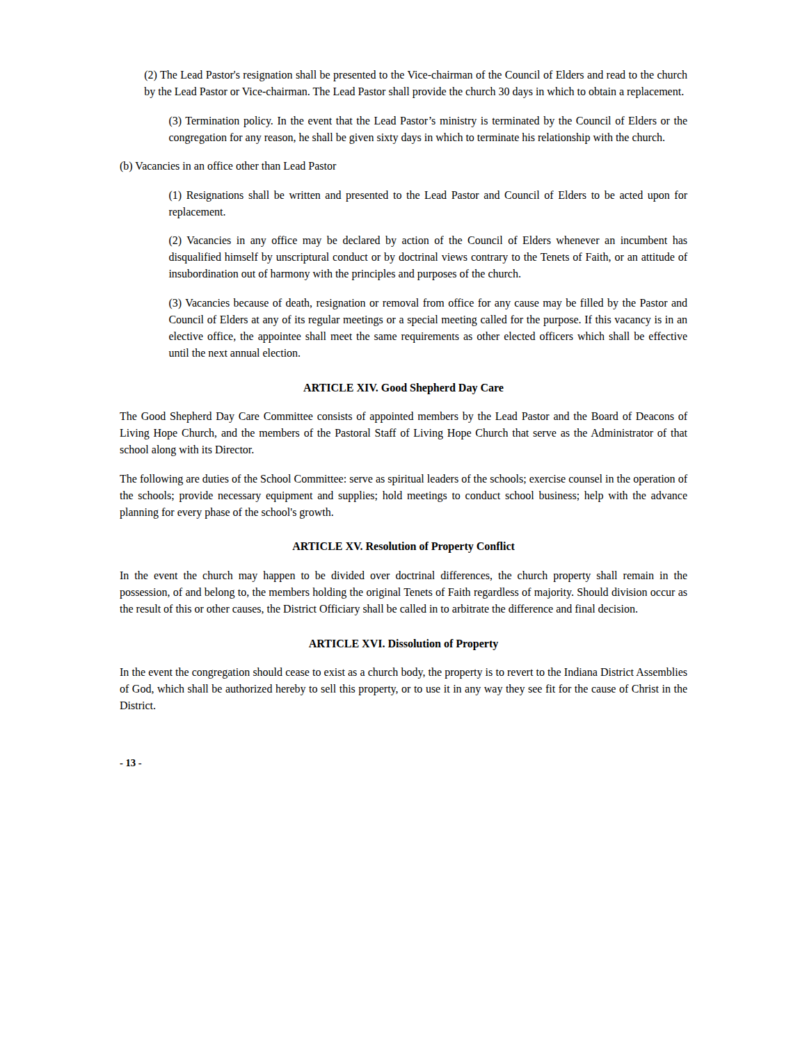(2) The Lead Pastor's resignation shall be presented to the Vice-chairman of the Council of Elders and read to the church by the Lead Pastor or Vice-chairman. The Lead Pastor shall provide the church 30 days in which to obtain a replacement.
(3) Termination policy. In the event that the Lead Pastor’s ministry is terminated by the Council of Elders or the congregation for any reason, he shall be given sixty days in which to terminate his relationship with the church.
(b) Vacancies in an office other than Lead Pastor
(1) Resignations shall be written and presented to the Lead Pastor and Council of Elders to be acted upon for replacement.
(2) Vacancies in any office may be declared by action of the Council of Elders whenever an incumbent has disqualified himself by unscriptural conduct or by doctrinal views contrary to the Tenets of Faith, or an attitude of insubordination out of harmony with the principles and purposes of the church.
(3) Vacancies because of death, resignation or removal from office for any cause may be filled by the Pastor and Council of Elders at any of its regular meetings or a special meeting called for the purpose. If this vacancy is in an elective office, the appointee shall meet the same requirements as other elected officers which shall be effective until the next annual election.
ARTICLE XIV. Good Shepherd Day Care
The Good Shepherd Day Care Committee consists of appointed members by the Lead Pastor and the Board of Deacons of Living Hope Church, and the members of the Pastoral Staff of Living Hope Church that serve as the Administrator of that school along with its Director.
The following are duties of the School Committee: serve as spiritual leaders of the schools; exercise counsel in the operation of the schools; provide necessary equipment and supplies; hold meetings to conduct school business; help with the advance planning for every phase of the school's growth.
ARTICLE XV. Resolution of Property Conflict
In the event the church may happen to be divided over doctrinal differences, the church property shall remain in the possession, of and belong to, the members holding the original Tenets of Faith regardless of majority. Should division occur as the result of this or other causes, the District Officiary shall be called in to arbitrate the difference and final decision.
ARTICLE XVI. Dissolution of Property
In the event the congregation should cease to exist as a church body, the property is to revert to the Indiana District Assemblies of God, which shall be authorized hereby to sell this property, or to use it in any way they see fit for the cause of Christ in the District.
- 13 -